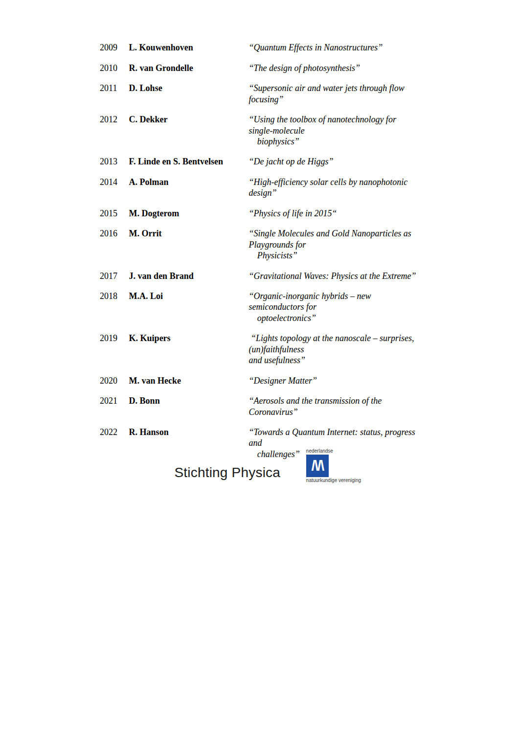| 2009 | L. Kouwenhoven | “Quantum Effects in Nanostructures” |
| 2010 | R. van Grondelle | “The design of photosynthesis” |
| 2011 | D. Lohse | “Supersonic air and water jets through flow focusing” |
| 2012 | C. Dekker | “Using the toolbox of nanotechnology for single-molecule biophysics” |
| 2013 | F. Linde en S. Bentvelsen | “De jacht op de Higgs” |
| 2014 | A. Polman | “High-efficiency solar cells by nanophotonic design” |
| 2015 | M. Dogterom | “Physics of life in 2015“ |
| 2016 | M. Orrit | “Single Molecules and Gold Nanoparticles as Playgrounds for Physicists” |
| 2017 | J. van den Brand | “Gravitational Waves: Physics at the Extreme” |
| 2018 | M.A. Loi | “Organic-inorganic hybrids – new semiconductors for optoelectronics” |
| 2019 | K. Kuipers | “Lights topology at the nanoscale – surprises, (un)faithfulness and usefulness” |
| 2020 | M. van Hecke | “Designer Matter” |
| 2021 | D. Bonn | “Aerosols and the transmission of the Coronavirus” |
| 2022 | R. Hanson | “Towards a Quantum Internet: status, progress and challenges” |
Stichting Physica
nederlandse
/\/\
natuurkundige vereniging